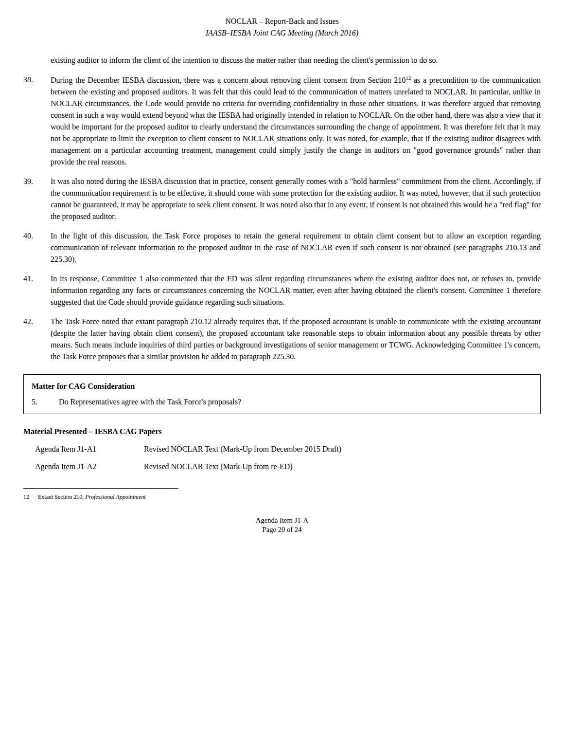NOCLAR – Report-Back and Issues
IAASB–IESBA Joint CAG Meeting (March 2016)
existing auditor to inform the client of the intention to discuss the matter rather than needing the client's permission to do so.
38.
During the December IESBA discussion, there was a concern about removing client consent from Section 21012 as a precondition to the communication between the existing and proposed auditors. It was felt that this could lead to the communication of matters unrelated to NOCLAR. In particular, unlike in NOCLAR circumstances, the Code would provide no criteria for overriding confidentiality in those other situations. It was therefore argued that removing consent in such a way would extend beyond what the IESBA had originally intended in relation to NOCLAR. On the other hand, there was also a view that it would be important for the proposed auditor to clearly understand the circumstances surrounding the change of appointment. It was therefore felt that it may not be appropriate to limit the exception to client consent to NOCLAR situations only. It was noted, for example, that if the existing auditor disagrees with management on a particular accounting treatment, management could simply justify the change in auditors on "good governance grounds" rather than provide the real reasons.
39.
It was also noted during the IESBA discussion that in practice, consent generally comes with a "hold harmless" commitment from the client. Accordingly, if the communication requirement is to be effective, it should come with some protection for the existing auditor. It was noted, however, that if such protection cannot be guaranteed, it may be appropriate to seek client consent. It was noted also that in any event, if consent is not obtained this would be a "red flag" for the proposed auditor.
40.
In the light of this discussion, the Task Force proposes to retain the general requirement to obtain client consent but to allow an exception regarding communication of relevant information to the proposed auditor in the case of NOCLAR even if such consent is not obtained (see paragraphs 210.13 and 225.30).
41.
In its response, Committee 1 also commented that the ED was silent regarding circumstances where the existing auditor does not, or refuses to, provide information regarding any facts or circumstances concerning the NOCLAR matter, even after having obtained the client's consent. Committee 1 therefore suggested that the Code should provide guidance regarding such situations.
42.
The Task Force noted that extant paragraph 210.12 already requires that, if the proposed accountant is unable to communicate with the existing accountant (despite the latter having obtain client consent), the proposed accountant take reasonable steps to obtain information about any possible threats by other means. Such means include inquiries of third parties or background investigations of senior management or TCWG. Acknowledging Committee 1's concern, the Task Force proposes that a similar provision be added to paragraph 225.30.
Matter for CAG Consideration
5.
Do Representatives agree with the Task Force's proposals?
Material Presented – IESBA CAG Papers
Agenda Item J1-A1
Revised NOCLAR Text (Mark-Up from December 2015 Draft)
Agenda Item J1-A2
Revised NOCLAR Text (Mark-Up from re-ED)
12
Extant Section 210, Professional Appointment
Agenda Item J1-A
Page 20 of 24